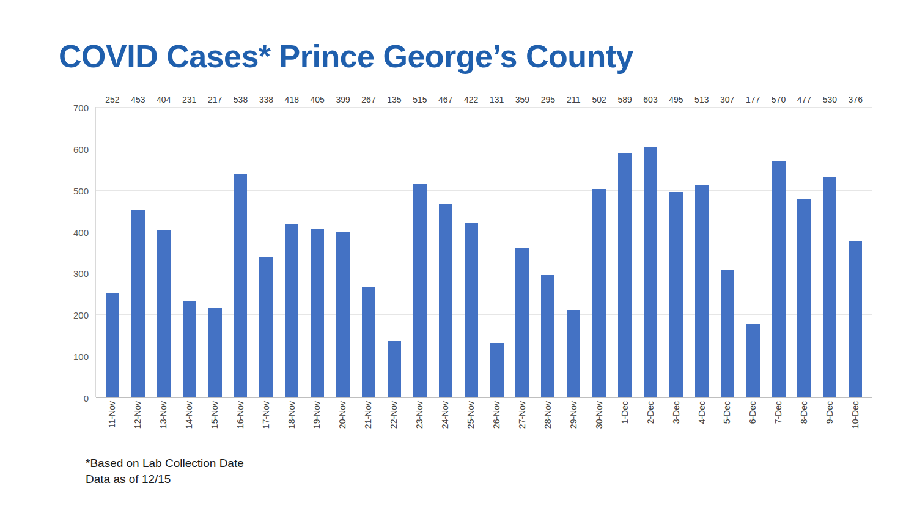COVID Cases* Prince George’s County
700
600
500
400
300
200
100
0
252
453
404
231
217
538
338
418
405
399
267
135
515
467
422
131
359
295
211
502
589
603
495
513
307
177
570
477
530
376
11-Nov
12-Nov
13-Nov
14-Nov
15-Nov
16-Nov
17-Nov
18-Nov
19-Nov
20-Nov
21-Nov
22-Nov
23-Nov
24-Nov
25-Nov
26-Nov
27-Nov
28-Nov
29-Nov
30-Nov
1-Dec
2-Dec
3-Dec
4-Dec
5-Dec
6-Dec
7-Dec
8-Dec
9-Dec
10-Dec
*Based on Lab Collection Date
Data as of 12/15